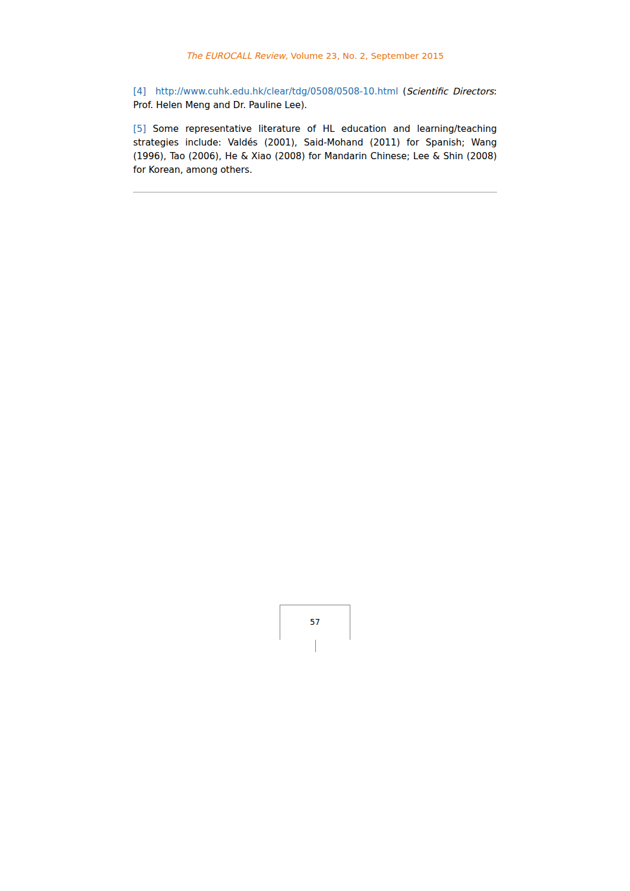The EUROCALL Review, Volume 23, No. 2, September 2015
[4] http://www.cuhk.edu.hk/clear/tdg/0508/0508-10.html (Scientific Directors: Prof. Helen Meng and Dr. Pauline Lee).
[5] Some representative literature of HL education and learning/teaching strategies include: Valdés (2001), Said-Mohand (2011) for Spanish; Wang (1996), Tao (2006), He & Xiao (2008) for Mandarin Chinese; Lee & Shin (2008) for Korean, among others.
57